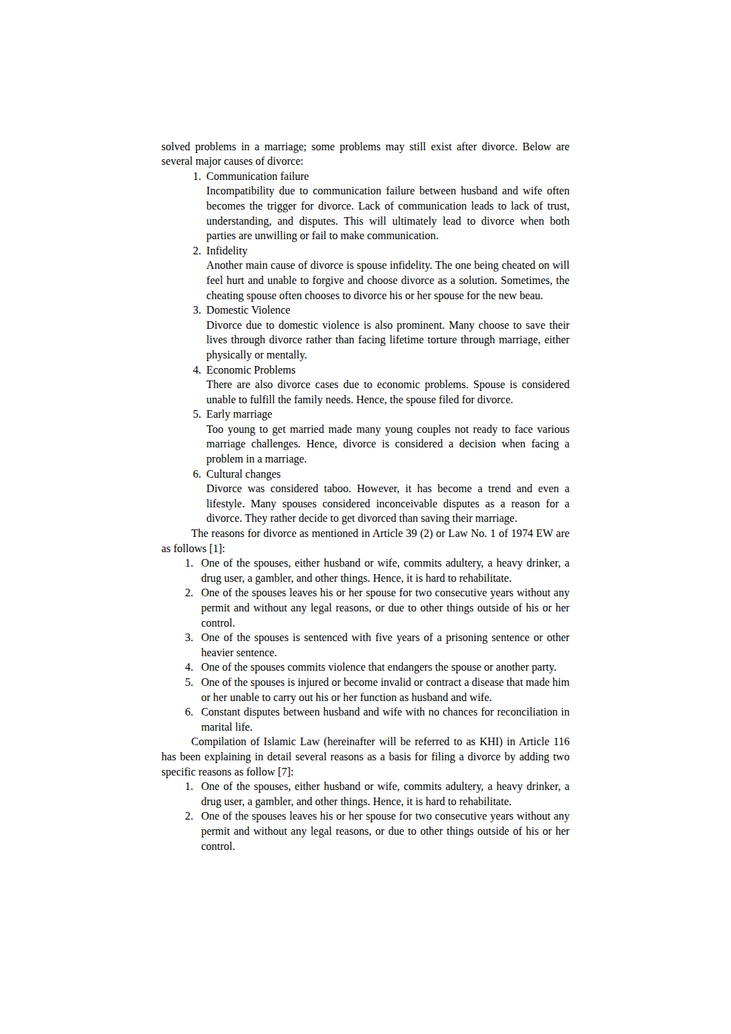solved problems in a marriage; some problems may still exist after divorce. Below are several major causes of divorce:
1. Communication failure Incompatibility due to communication failure between husband and wife often becomes the trigger for divorce. Lack of communication leads to lack of trust, understanding, and disputes. This will ultimately lead to divorce when both parties are unwilling or fail to make communication.
2. Infidelity Another main cause of divorce is spouse infidelity. The one being cheated on will feel hurt and unable to forgive and choose divorce as a solution. Sometimes, the cheating spouse often chooses to divorce his or her spouse for the new beau.
3. Domestic Violence Divorce due to domestic violence is also prominent. Many choose to save their lives through divorce rather than facing lifetime torture through marriage, either physically or mentally.
4. Economic Problems There are also divorce cases due to economic problems. Spouse is considered unable to fulfill the family needs. Hence, the spouse filed for divorce.
5. Early marriage Too young to get married made many young couples not ready to face various marriage challenges. Hence, divorce is considered a decision when facing a problem in a marriage.
6. Cultural changes Divorce was considered taboo. However, it has become a trend and even a lifestyle. Many spouses considered inconceivable disputes as a reason for a divorce. They rather decide to get divorced than saving their marriage.
The reasons for divorce as mentioned in Article 39 (2) or Law No. 1 of 1974 EW are as follows [1]:
1. One of the spouses, either husband or wife, commits adultery, a heavy drinker, a drug user, a gambler, and other things. Hence, it is hard to rehabilitate.
2. One of the spouses leaves his or her spouse for two consecutive years without any permit and without any legal reasons, or due to other things outside of his or her control.
3. One of the spouses is sentenced with five years of a prisoning sentence or other heavier sentence.
4. One of the spouses commits violence that endangers the spouse or another party.
5. One of the spouses is injured or become invalid or contract a disease that made him or her unable to carry out his or her function as husband and wife.
6. Constant disputes between husband and wife with no chances for reconciliation in marital life.
Compilation of Islamic Law (hereinafter will be referred to as KHI) in Article 116 has been explaining in detail several reasons as a basis for filing a divorce by adding two specific reasons as follow [7]:
1. One of the spouses, either husband or wife, commits adultery, a heavy drinker, a drug user, a gambler, and other things. Hence, it is hard to rehabilitate.
2. One of the spouses leaves his or her spouse for two consecutive years without any permit and without any legal reasons, or due to other things outside of his or her control.